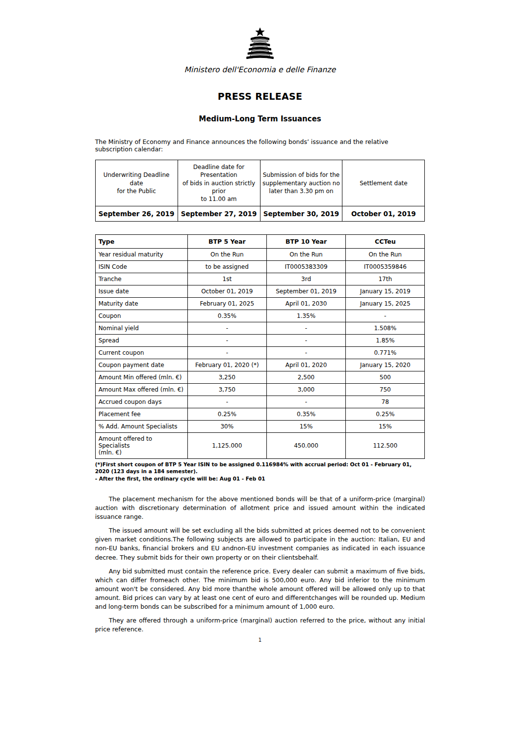Ministero dell'Economia e delle Finanze
PRESS RELEASE
Medium-Long Term Issuances
The Ministry of Economy and Finance announces the following bonds’ issuance and the relative subscription calendar:
| Underwriting Deadline date for the Public | Deadline date for Presentation of bids in auction strictly prior to 11.00 am | Submission of bids for the supplementary auction no later than 3.30 pm on | Settlement date |
| --- | --- | --- | --- |
| September 26, 2019 | September 27, 2019 | September 30, 2019 | October 01, 2019 |
| Type | BTP 5 Year | BTP 10 Year | CCTeu |
| --- | --- | --- | --- |
| Year residual maturity | On the Run | On the Run | On the Run |
| ISIN Code | to be assigned | IT0005383309 | IT0005359846 |
| Tranche | 1st | 3rd | 17th |
| Issue date | October 01, 2019 | September 01, 2019 | January 15, 2019 |
| Maturity date | February 01, 2025 | April 01, 2030 | January 15, 2025 |
| Coupon | 0.35% | 1.35% | - |
| Nominal yield | - | - | 1.508% |
| Spread | - | - | 1.85% |
| Current coupon | - | - | 0.771% |
| Coupon payment date | February 01, 2020 (*) | April 01, 2020 | January 15, 2020 |
| Amount Min offered (mln. €) | 3,250 | 2,500 | 500 |
| Amount Max offered (mln. €) | 3,750 | 3,000 | 750 |
| Accrued coupon days | - | - | 78 |
| Placement fee | 0.25% | 0.35% | 0.25% |
| % Add. Amount Specialists | 30% | 15% | 15% |
| Amount offered to Specialists (mln. €) | 1,125.000 | 450.000 | 112.500 |
(*)First short coupon of BTP 5 Year ISIN to be assigned 0.116984% with accrual period: Oct 01 - February 01, 2020 (123 days in a 184 semester).
- After the first, the ordinary cycle will be: Aug 01 - Feb 01
The placement mechanism for the above mentioned bonds will be that of a uniform-price (marginal) auction with discretionary determination of allotment price and issued amount within the indicated issuance range.
The issued amount will be set excluding all the bids submitted at prices deemed not to be convenient given market conditions.The following subjects are allowed to participate in the auction: Italian, EU and non-EU banks, financial brokers and EU andnon-EU investment companies as indicated in each issuance decree. They submit bids for their own property or on their clientsbehalf.
Any bid submitted must contain the reference price. Every dealer can submit a maximum of five bids, which can differ fromeach other. The minimum bid is 500,000 euro. Any bid inferior to the minimum amount won't be considered. Any bid more thanthe whole amount offered will be allowed only up to that amount. Bid prices can vary by at least one cent of euro and differentchanges will be rounded up. Medium and long-term bonds can be subscribed for a minimum amount of 1,000 euro.
They are offered through a uniform-price (marginal) auction referred to the price, without any initial price reference.
1